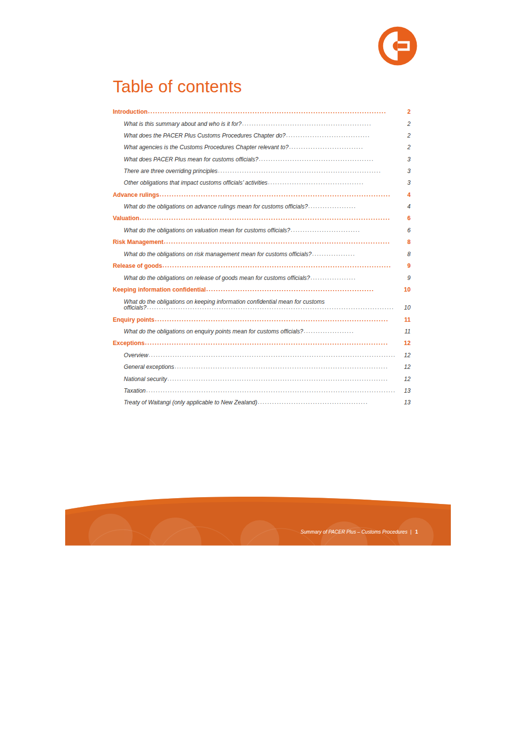Table of contents
Introduction .................................................................................................. 2
What is this summary about and who is it for? ...................................................... 2
What does the PACER Plus Customs Procedures Chapter do? ................................... 2
What agencies is the Customs Procedures Chapter relevant to? ............................... 2
What does PACER Plus mean for customs officials? ................................................ 3
There are three overriding principles .................................................................... 3
Other obligations that impact customs officials’ activities ........................................ 3
Advance rulings ............................................................................................... 4
What do the obligations on advance rulings mean for customs officials? .................... 4
Valuation ....................................................................................................... 6
What do the obligations on valuation mean for customs officials? ............................. 6
Risk Management ............................................................................................. 8
What do the obligations on risk management mean for customs officials? .................. 8
Release of goods .............................................................................................. 9
What do the obligations on release of goods mean for customs officials? ................... 9
Keeping information confidential ..................................................................... 10
What do the obligations on keeping information confidential mean for customs officials? ....................................................................................................... 10
Enquiry points ................................................................................................ 11
What do the obligations on enquiry points mean for customs officials? ..................... 11
Exceptions .................................................................................................... 12
Overview ....................................................................................................... 12
General exceptions ......................................................................................... 12
National security ............................................................................................ 12
Taxation ........................................................................................................ 13
Treaty of Waitangi (only applicable to New Zealand) .............................................. 13
Summary of PACER Plus – Customs Procedures | 1